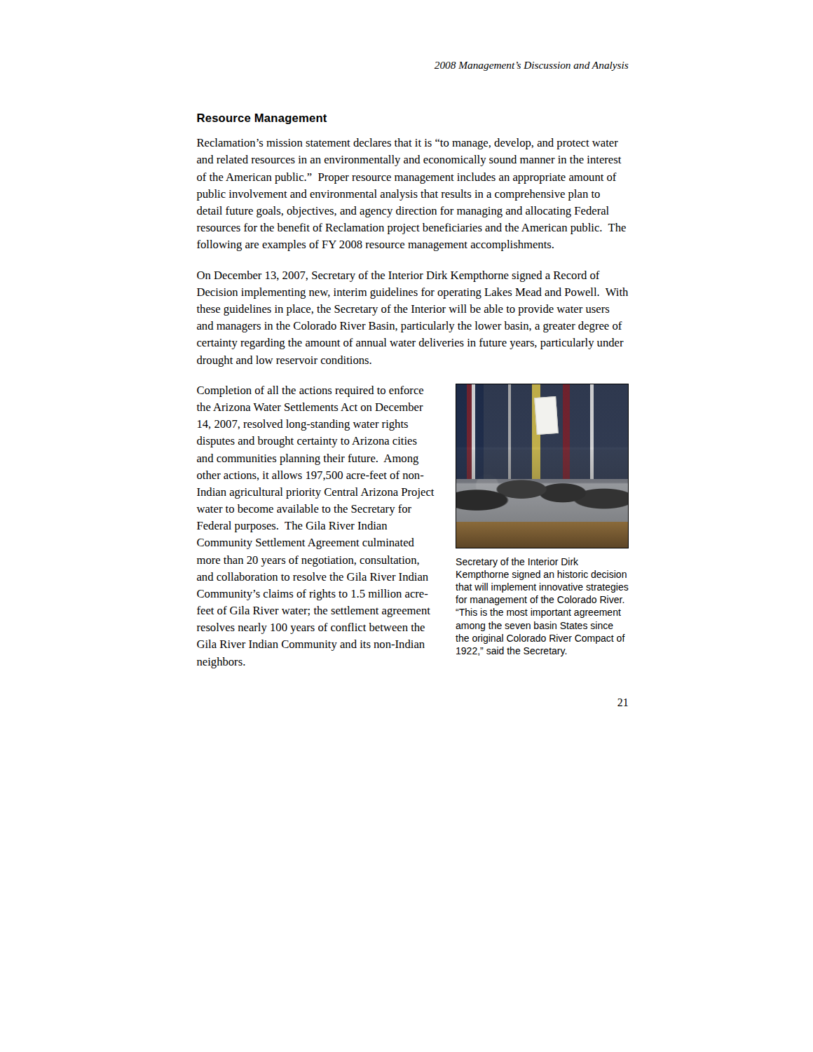2008 Management’s Discussion and Analysis
Resource Management
Reclamation’s mission statement declares that it is “to manage, develop, and protect water and related resources in an environmentally and economically sound manner in the interest of the American public.” Proper resource management includes an appropriate amount of public involvement and environmental analysis that results in a comprehensive plan to detail future goals, objectives, and agency direction for managing and allocating Federal resources for the benefit of Reclamation project beneficiaries and the American public. The following are examples of FY 2008 resource management accomplishments.
On December 13, 2007, Secretary of the Interior Dirk Kempthorne signed a Record of Decision implementing new, interim guidelines for operating Lakes Mead and Powell. With these guidelines in place, the Secretary of the Interior will be able to provide water users and managers in the Colorado River Basin, particularly the lower basin, a greater degree of certainty regarding the amount of annual water deliveries in future years, particularly under drought and low reservoir conditions.
Completion of all the actions required to enforce the Arizona Water Settlements Act on December 14, 2007, resolved long-standing water rights disputes and brought certainty to Arizona cities and communities planning their future. Among other actions, it allows 197,500 acre-feet of non-Indian agricultural priority Central Arizona Project water to become available to the Secretary for Federal purposes. The Gila River Indian Community Settlement Agreement culminated more than 20 years of negotiation, consultation, and collaboration to resolve the Gila River Indian Community’s claims of rights to 1.5 million acre-feet of Gila River water; the settlement agreement resolves nearly 100 years of conflict between the Gila River Indian Community and its non-Indian neighbors.
Secretary of the Interior Dirk Kempthorne signed an historic decision that will implement innovative strategies for management of the Colorado River. “This is the most important agreement among the seven basin States since the original Colorado River Compact of 1922,” said the Secretary.
21